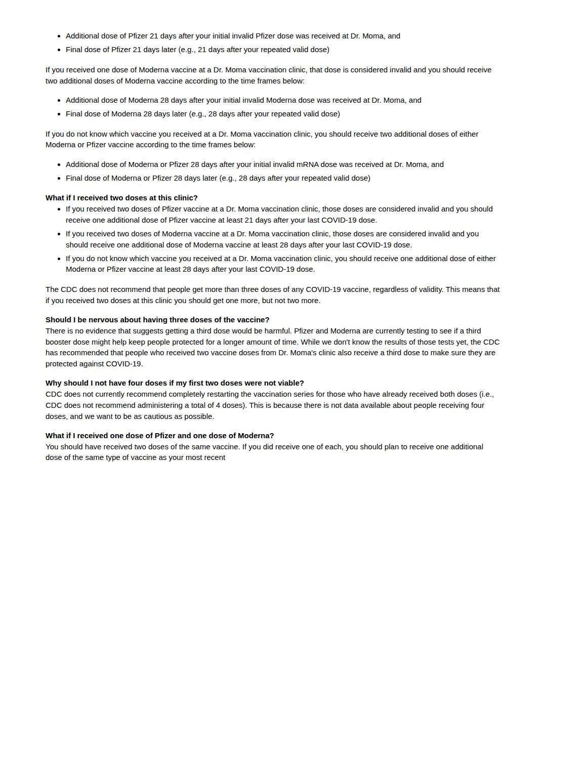Additional dose of Pfizer 21 days after your initial invalid Pfizer dose was received at Dr. Moma, and
Final dose of Pfizer 21 days later (e.g., 21 days after your repeated valid dose)
If you received one dose of Moderna vaccine at a Dr. Moma vaccination clinic, that dose is considered invalid and you should receive two additional doses of Moderna vaccine according to the time frames below:
Additional dose of Moderna 28 days after your initial invalid Moderna dose was received at Dr. Moma, and
Final dose of Moderna 28 days later (e.g., 28 days after your repeated valid dose)
If you do not know which vaccine you received at a Dr. Moma vaccination clinic, you should receive two additional doses of either Moderna or Pfizer vaccine according to the time frames below:
Additional dose of Moderna or Pfizer 28 days after your initial invalid mRNA dose was received at Dr. Moma, and
Final dose of Moderna or Pfizer 28 days later (e.g., 28 days after your repeated valid dose)
What if I received two doses at this clinic?
If you received two doses of Pfizer vaccine at a Dr. Moma vaccination clinic, those doses are considered invalid and you should receive one additional dose of Pfizer vaccine at least 21 days after your last COVID-19 dose.
If you received two doses of Moderna vaccine at a Dr. Moma vaccination clinic, those doses are considered invalid and you should receive one additional dose of Moderna vaccine at least 28 days after your last COVID-19 dose.
If you do not know which vaccine you received at a Dr. Moma vaccination clinic, you should receive one additional dose of either Moderna or Pfizer vaccine at least 28 days after your last COVID-19 dose.
The CDC does not recommend that people get more than three doses of any COVID-19 vaccine, regardless of validity. This means that if you received two doses at this clinic you should get one more, but not two more.
Should I be nervous about having three doses of the vaccine?
There is no evidence that suggests getting a third dose would be harmful. Pfizer and Moderna are currently testing to see if a third booster dose might help keep people protected for a longer amount of time. While we don't know the results of those tests yet, the CDC has recommended that people who received two vaccine doses from Dr. Moma's clinic also receive a third dose to make sure they are protected against COVID-19.
Why should I not have four doses if my first two doses were not viable?
CDC does not currently recommend completely restarting the vaccination series for those who have already received both doses (i.e., CDC does not recommend administering a total of 4 doses). This is because there is not data available about people receiving four doses, and we want to be as cautious as possible.
What if I received one dose of Pfizer and one dose of Moderna?
You should have received two doses of the same vaccine. If you did receive one of each, you should plan to receive one additional dose of the same type of vaccine as your most recent